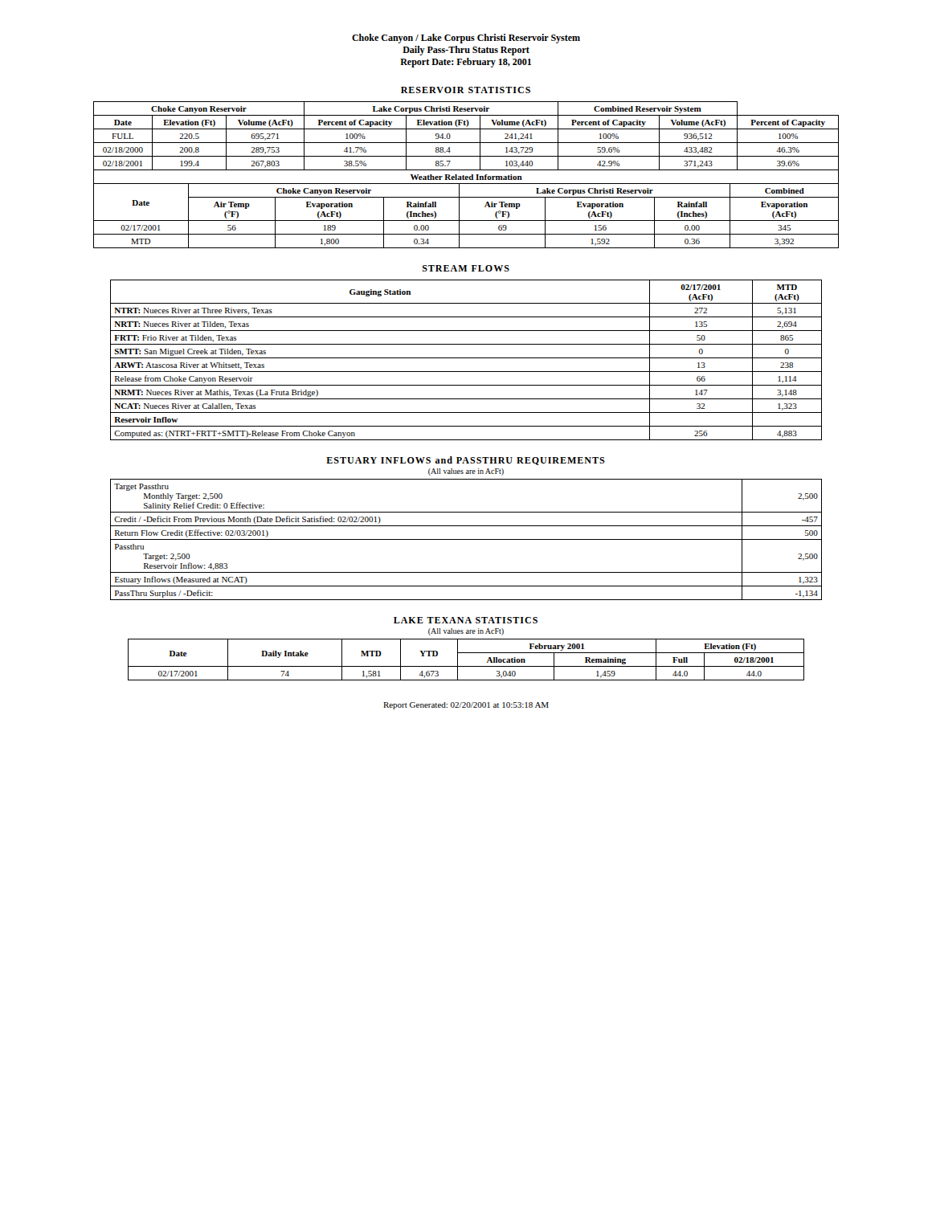Choke Canyon / Lake Corpus Christi Reservoir System
Daily Pass-Thru Status Report
Report Date: February 18, 2001
RESERVOIR STATISTICS
| Choke Canyon Reservoir | Lake Corpus Christi Reservoir | Combined Reservoir System |
| --- | --- | --- |
| Date | Elevation (Ft) | Volume (AcFt) | Percent of Capacity | Elevation (Ft) | Volume (AcFt) | Percent of Capacity | Volume (AcFt) | Percent of Capacity |
| FULL | 220.5 | 695,271 | 100% | 94.0 | 241,241 | 100% | 936,512 | 100% |
| 02/18/2000 | 200.8 | 289,753 | 41.7% | 88.4 | 143,729 | 59.6% | 433,482 | 46.3% |
| 02/18/2001 | 199.4 | 267,803 | 38.5% | 85.7 | 103,440 | 42.9% | 371,243 | 39.6% |
| Weather Related Information |
| --- |
| Date | Choke Canyon Reservoir | Lake Corpus Christi Reservoir | Combined |
| Air Temp (°F) | Evaporation (AcFt) | Rainfall (Inches) | Air Temp (°F) | Evaporation (AcFt) | Rainfall (Inches) | Evaporation (AcFt) |
| 02/17/2001 | 56 | 189 | 0.00 | 69 | 156 | 0.00 | 345 |
| MTD | | 1,800 | 0.34 | | 1,592 | 0.36 | 3,392 |
STREAM FLOWS
| Gauging Station | 02/17/2001 (AcFt) | MTD (AcFt) |
| --- | --- | --- |
| NTRT: Nueces River at Three Rivers, Texas | 272 | 5,131 |
| NRTT: Nueces River at Tilden, Texas | 135 | 2,694 |
| FRTT: Frio River at Tilden, Texas | 50 | 865 |
| SMTT: San Miguel Creek at Tilden, Texas | 0 | 0 |
| ARWT: Atascosa River at Whitsett, Texas | 13 | 238 |
| Release from Choke Canyon Reservoir | 66 | 1,114 |
| NRMT: Nueces River at Mathis, Texas (La Fruta Bridge) | 147 | 3,148 |
| NCAT: Nueces River at Calallen, Texas | 32 | 1,323 |
| Reservoir Inflow | | |
| Computed as: (NTRT+FRTT+SMTT)-Release From Choke Canyon | 256 | 4,883 |
ESTUARY INFLOWS and PASSTHRU REQUIREMENTS
(All values are in AcFt)
| Target Passthru Monthly Target: 2,500 Salinity Relief Credit: 0 Effective: | 2,500 |
| Credit / -Deficit From Previous Month (Date Deficit Satisfied: 02/02/2001) | -457 |
| Return Flow Credit (Effective: 02/03/2001) | 500 |
| Passthru Target: 2,500 Reservoir Inflow: 4,883 | 2,500 |
| Estuary Inflows (Measured at NCAT) | 1,323 |
| PassThru Surplus / -Deficit: | -1,134 |
LAKE TEXANA STATISTICS
(All values are in AcFt)
| Date | Daily Intake | MTD | YTD | February 2001 | Elevation (Ft) |
| --- | --- | --- | --- | --- | --- |
| Allocation | Remaining | Full | 02/18/2001 |
| 02/17/2001 | 74 | 1,581 | 4,673 | 3,040 | 1,459 | 44.0 | 44.0 |
Report Generated: 02/20/2001 at 10:53:18 AM